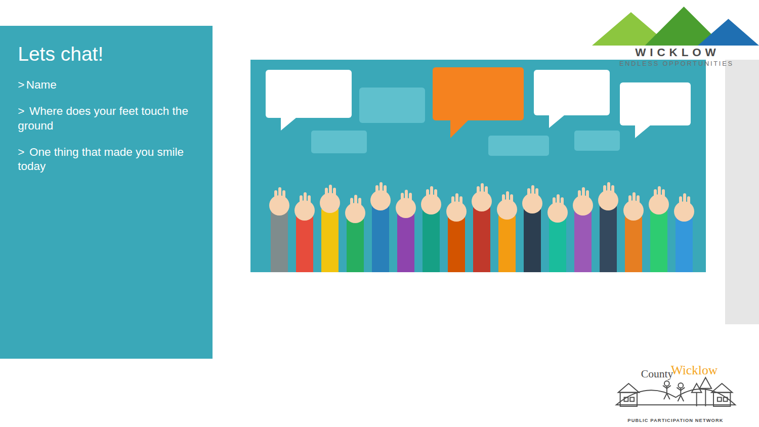WICKLOW ENDLESS OPPORTUNITIES
Lets chat!
>Name
> Where does your feet touch the ground
> One thing that made you smile today
County Wicklow
PUBLIC PARTICIPATION NETWORK